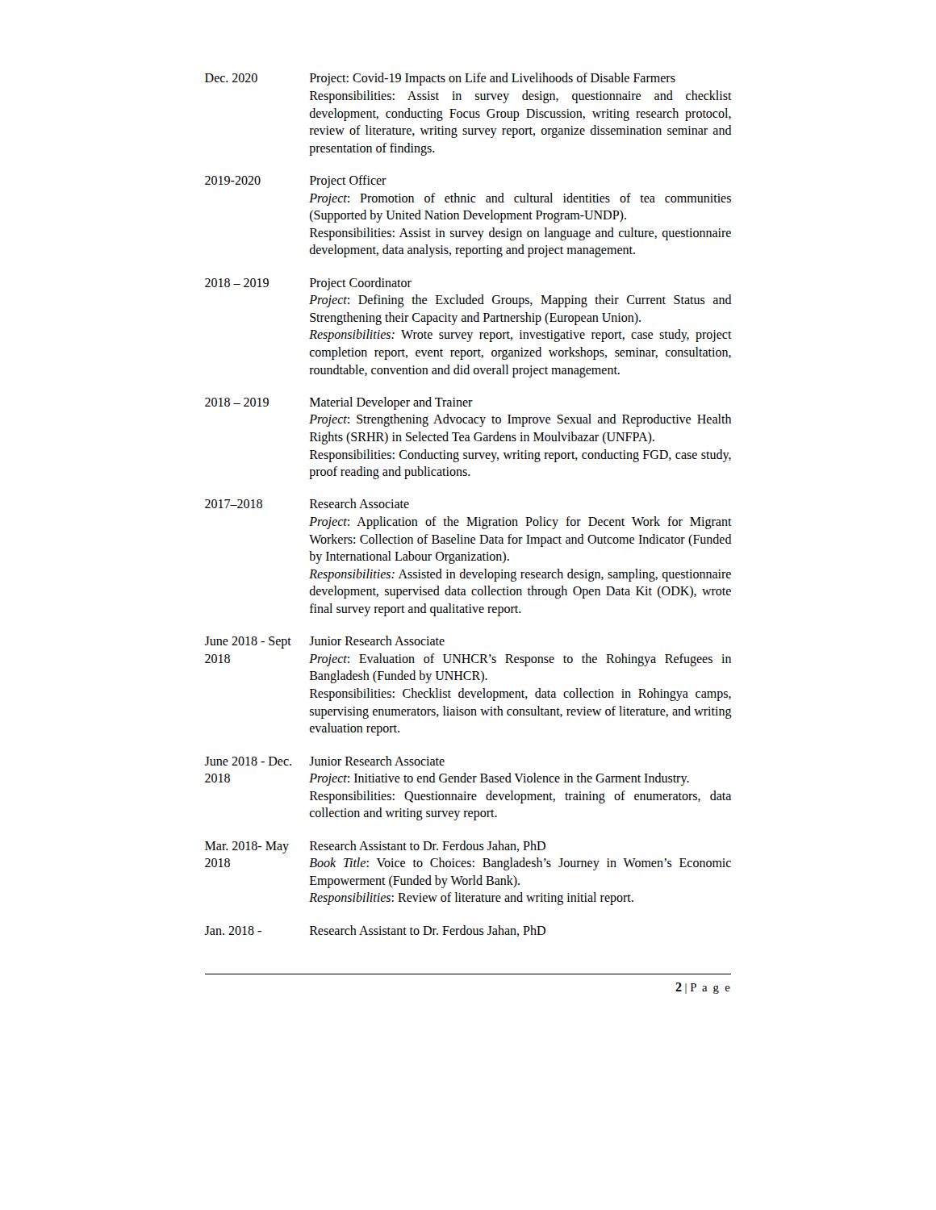| Dec. 2020 | Project: Covid-19 Impacts on Life and Livelihoods of Disable Farmers Responsibilities: Assist in survey design, questionnaire and checklist development, conducting Focus Group Discussion, writing research protocol, review of literature, writing survey report, organize dissemination seminar and presentation of findings. |
| 2019-2020 | Project Officer Project : Promotion of ethnic and cultural identities of tea communities (Supported by United Nation Development Program-UNDP). Responsibilities: Assist in survey design on language and culture, questionnaire development, data analysis, reporting and project management. |
| 2018 – 2019 | Project Coordinator Project : Defining the Excluded Groups, Mapping their Current Status and Strengthening their Capacity and Partnership (European Union). Responsibilities: Wrote survey report, investigative report, case study, project completion report, event report, organized workshops, seminar, consultation, roundtable, convention and did overall project management. |
| 2018 – 2019 | Material Developer and Trainer Project : Strengthening Advocacy to Improve Sexual and Reproductive Health Rights (SRHR) in Selected Tea Gardens in Moulvibazar (UNFPA). Responsibilities: Conducting survey, writing report, conducting FGD, case study, proof reading and publications. |
| 2017–2018 | Research Associate Project : Application of the Migration Policy for Decent Work for Migrant Workers: Collection of Baseline Data for Impact and Outcome Indicator (Funded by International Labour Organization). Responsibilities: Assisted in developing research design, sampling, questionnaire development, supervised data collection through Open Data Kit (ODK), wrote final survey report and qualitative report. |
| June 2018 - Sept 2018 | Junior Research Associate Project : Evaluation of UNHCR’s Response to the Rohingya Refugees in Bangladesh (Funded by UNHCR). Responsibilities: Checklist development, data collection in Rohingya camps, supervising enumerators, liaison with consultant, review of literature, and writing evaluation report. |
| June 2018 - Dec. 2018 | Junior Research Associate Project : Initiative to end Gender Based Violence in the Garment Industry. Responsibilities: Questionnaire development, training of enumerators, data collection and writing survey report. |
| Mar. 2018- May 2018 | Research Assistant to Dr. Ferdous Jahan, PhD Book Title : Voice to Choices: Bangladesh’s Journey in Women’s Economic Empowerment (Funded by World Bank). Responsibilities : Review of literature and writing initial report. |
| Jan. 2018 - | Research Assistant to Dr. Ferdous Jahan, PhD |
2 | P a g e